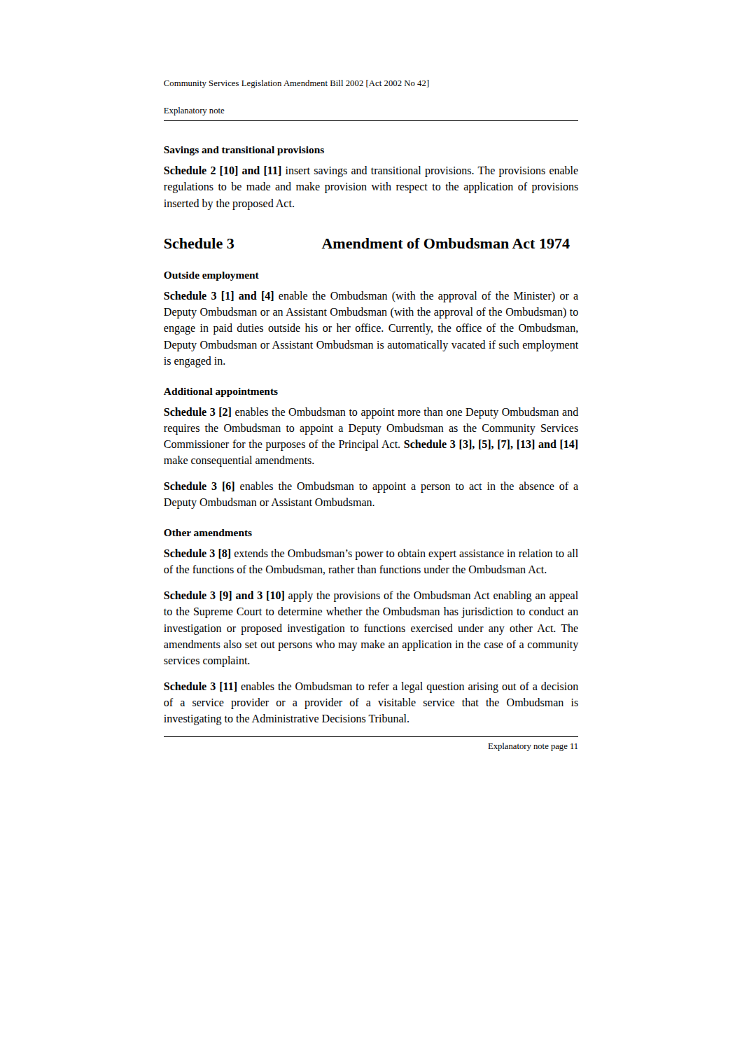Community Services Legislation Amendment Bill 2002 [Act 2002 No 42]
Explanatory note
Savings and transitional provisions
Schedule 2 [10] and [11] insert savings and transitional provisions. The provisions enable regulations to be made and make provision with respect to the application of provisions inserted by the proposed Act.
Schedule 3 Amendment of Ombudsman Act 1974
Outside employment
Schedule 3 [1] and [4] enable the Ombudsman (with the approval of the Minister) or a Deputy Ombudsman or an Assistant Ombudsman (with the approval of the Ombudsman) to engage in paid duties outside his or her office. Currently, the office of the Ombudsman, Deputy Ombudsman or Assistant Ombudsman is automatically vacated if such employment is engaged in.
Additional appointments
Schedule 3 [2] enables the Ombudsman to appoint more than one Deputy Ombudsman and requires the Ombudsman to appoint a Deputy Ombudsman as the Community Services Commissioner for the purposes of the Principal Act. Schedule 3 [3], [5], [7], [13] and [14] make consequential amendments.
Schedule 3 [6] enables the Ombudsman to appoint a person to act in the absence of a Deputy Ombudsman or Assistant Ombudsman.
Other amendments
Schedule 3 [8] extends the Ombudsman’s power to obtain expert assistance in relation to all of the functions of the Ombudsman, rather than functions under the Ombudsman Act.
Schedule 3 [9] and 3 [10] apply the provisions of the Ombudsman Act enabling an appeal to the Supreme Court to determine whether the Ombudsman has jurisdiction to conduct an investigation or proposed investigation to functions exercised under any other Act. The amendments also set out persons who may make an application in the case of a community services complaint.
Schedule 3 [11] enables the Ombudsman to refer a legal question arising out of a decision of a service provider or a provider of a visitable service that the Ombudsman is investigating to the Administrative Decisions Tribunal.
Explanatory note page 11